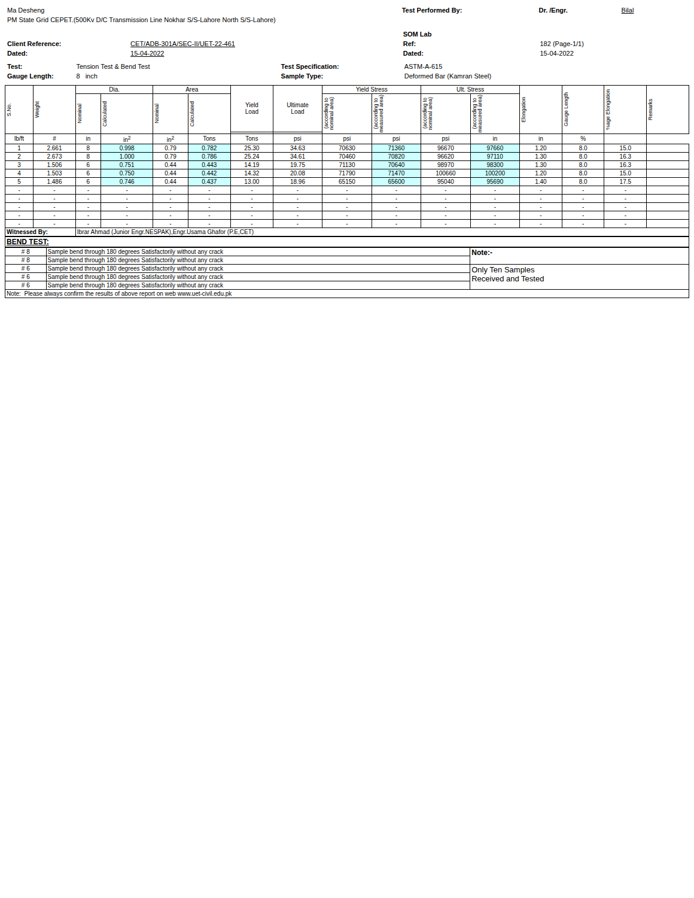| Ma Desheng | Test Performed By: | Dr. /Engr. | Bilal |
| PM State Grid CEPET.(500Kv D/C Transmission Line Nokhar S/S-Lahore North S/S-Lahore) |
| | | SOM Lab | |
| Client Reference: | CET/ADB-301A/SEC-II/UET-22-461 | Ref: | 182 (Page-1/1) |
| Dated: | 15-04-2022 | Dated: | 15-04-2022 |
| Test: | Tension Test & Bend Test | Test Specification: | ASTM-A-615 |
| Gauge Length: | 8 inch | Sample Type: | Deformed Bar (Kamran Steel) |
| S.No. | Weight | Dia. | Area | Yield Load | Ultimate Load | Yield Stress | Ult. Stress | Elongation | Gauge Length | %age Elongation | Remarks |
| Nominal | Calculated | Nominal | Calculated | (according to nominal area) | (according to measured area) | (according to nominal area) | (according to measured area) |
| lb/ft | # | in | in 2 | in 2 | Tons | Tons | psi | psi | psi | psi | in | in | % | |
| 1 | 2.661 | 8 | 0.998 | 0.79 | 0.782 | 25.30 | 34.63 | 70630 | 71360 | 96670 | 97660 | 1.20 | 8.0 | 15.0 | |
| 2 | 2.673 | 8 | 1.000 | 0.79 | 0.786 | 25.24 | 34.61 | 70460 | 70820 | 96620 | 97110 | 1.30 | 8.0 | 16.3 | |
| 3 | 1.506 | 6 | 0.751 | 0.44 | 0.443 | 14.19 | 19.75 | 71130 | 70640 | 98970 | 98300 | 1.30 | 8.0 | 16.3 | |
| 4 | 1.503 | 6 | 0.750 | 0.44 | 0.442 | 14.32 | 20.08 | 71790 | 71470 | 100660 | 100200 | 1.20 | 8.0 | 15.0 | |
| 5 | 1.486 | 6 | 0.746 | 0.44 | 0.437 | 13.00 | 18.96 | 65150 | 65600 | 95040 | 95690 | 1.40 | 8.0 | 17.5 | |
| - | - | - | - | - | - | - | - | - | - | - | - | - | - | - | |
| - | - | - | - | - | - | - | - | - | - | - | - | - | - | - | |
| - | - | - | - | - | - | - | - | - | - | - | - | - | - | - | |
| - | - | - | - | - | - | - | - | - | - | - | - | - | - | - | |
| - | - | - | - | - | - | - | - | - | - | - | - | - | - | - | |
| Witnessed By: | Ibrar Ahmad (Junior Engr.NESPAK),Engr.Usama Ghafor (P.E,CET) |
| BEND TEST: |
| # 8 | Sample bend through 180 degrees Satisfactorily without any crack | Note:- |
| # 8 | Sample bend through 180 degrees Satisfactorily without any crack |
| # 6 | Sample bend through 180 degrees Satisfactorily without any crack | Only Ten Samples Received and Tested |
| # 6 | Sample bend through 180 degrees Satisfactorily without any crack |
| # 6 | Sample bend through 180 degrees Satisfactorily without any crack |
| Note: Please always confirm the results of above report on web www.uet-civil.edu.pk |